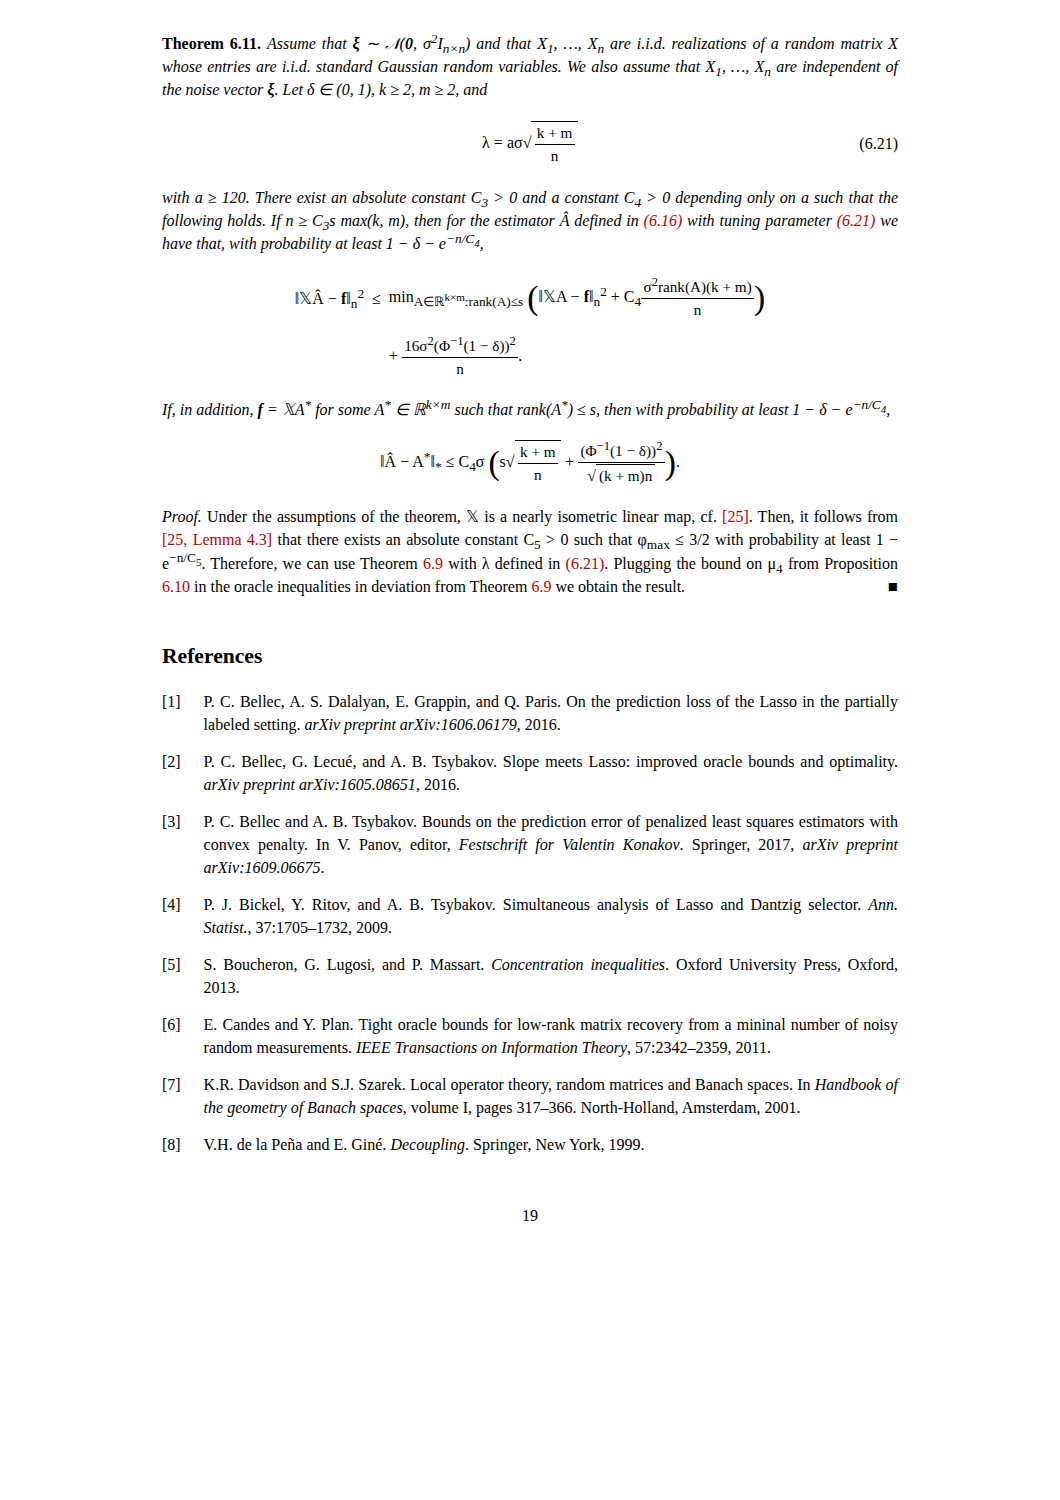Theorem 6.11. Assume that ξ ∼ 𝒩(0, σ2In×n) and that X1, …, Xn are i.i.d. realizations of a random matrix X whose entries are i.i.d. standard Gaussian random variables. We also assume that X1, …, Xn are independent of the noise vector ξ. Let δ ∈ (0, 1), k ≥ 2, m ≥ 2, and
λ = aσ√k + m n
(6.21)
with a ≥ 120. There exist an absolute constant C3 > 0 and a constant C4 > 0 depending only on a such that the following holds. If n ≥ C3s max(k, m), then for the estimator Â defined in (6.16) with tuning parameter (6.21) we have that, with probability at least 1 − δ − e−n/C4,
| ‖𝕏Â − f ‖ n 2 | ≤ | min A∈ℝ k×m :rank(A)≤s ( ‖𝕏A − f ‖ n 2 + C 4 σ 2 rank(A)(k + m) n ) |
| | | + 16σ 2 (Φ −1 (1 − δ)) 2 n . |
If, in addition, f = 𝕏A* for some A* ∈ ℝk×m such that rank(A*) ≤ s, then with probability at least 1 − δ − e−n/C4,
‖Â − A*‖* ≤ C4σ (s√k + m n + (Φ−1(1 − δ))2√(k + m)n).
Proof. Under the assumptions of the theorem, 𝕏 is a nearly isometric linear map, cf. [25]. Then, it follows from [25, Lemma 4.3] that there exists an absolute constant C5 > 0 such that φmax ≤ 3/2 with probability at least 1 − e−n/C5. Therefore, we can use Theorem 6.9 with λ defined in (6.21). Plugging the bound on μ4 from Proposition 6.10 in the oracle inequalities in deviation from Theorem 6.9 we obtain the result. ■
References
P. C. Bellec, A. S. Dalalyan, E. Grappin, and Q. Paris. On the prediction loss of the Lasso in the partially labeled setting. arXiv preprint arXiv:1606.06179, 2016.
P. C. Bellec, G. Lecué, and A. B. Tsybakov. Slope meets Lasso: improved oracle bounds and optimality. arXiv preprint arXiv:1605.08651, 2016.
P. C. Bellec and A. B. Tsybakov. Bounds on the prediction error of penalized least squares estimators with convex penalty. In V. Panov, editor, Festschrift for Valentin Konakov. Springer, 2017, arXiv preprint arXiv:1609.06675.
P. J. Bickel, Y. Ritov, and A. B. Tsybakov. Simultaneous analysis of Lasso and Dantzig selector. Ann. Statist., 37:1705–1732, 2009.
S. Boucheron, G. Lugosi, and P. Massart. Concentration inequalities. Oxford University Press, Oxford, 2013.
E. Candes and Y. Plan. Tight oracle bounds for low-rank matrix recovery from a mininal number of noisy random measurements. IEEE Transactions on Information Theory, 57:2342–2359, 2011.
K.R. Davidson and S.J. Szarek. Local operator theory, random matrices and Banach spaces. In Handbook of the geometry of Banach spaces, volume I, pages 317–366. North-Holland, Amsterdam, 2001.
V.H. de la Peña and E. Giné. Decoupling. Springer, New York, 1999.
19